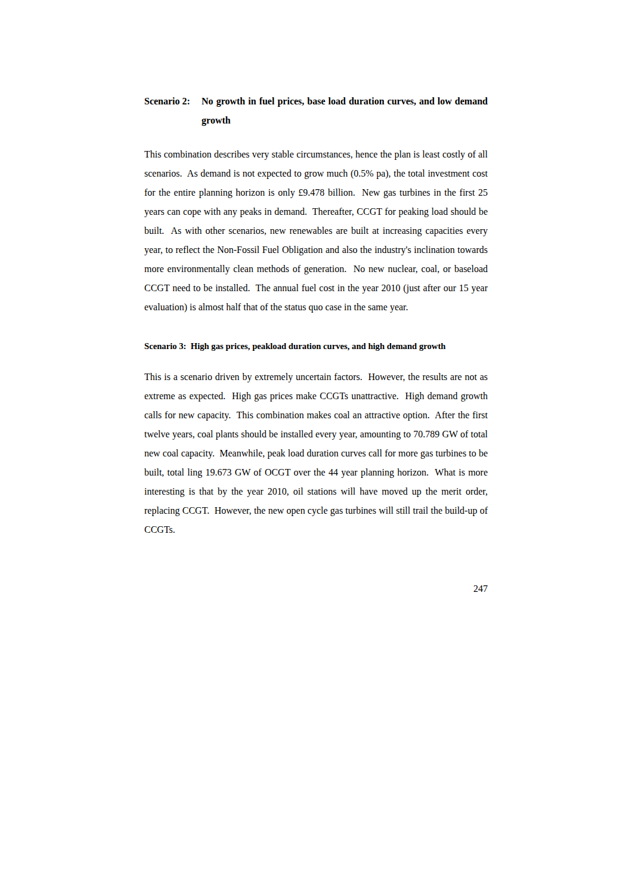Scenario 2: No growth in fuel prices, base load duration curves, and low demand growth
This combination describes very stable circumstances, hence the plan is least costly of all scenarios. As demand is not expected to grow much (0.5% pa), the total investment cost for the entire planning horizon is only £9.478 billion. New gas turbines in the first 25 years can cope with any peaks in demand. Thereafter, CCGT for peaking load should be built. As with other scenarios, new renewables are built at increasing capacities every year, to reflect the Non-Fossil Fuel Obligation and also the industry's inclination towards more environmentally clean methods of generation. No new nuclear, coal, or baseload CCGT need to be installed. The annual fuel cost in the year 2010 (just after our 15 year evaluation) is almost half that of the status quo case in the same year.
Scenario 3: High gas prices, peakload duration curves, and high demand growth
This is a scenario driven by extremely uncertain factors. However, the results are not as extreme as expected. High gas prices make CCGTs unattractive. High demand growth calls for new capacity. This combination makes coal an attractive option. After the first twelve years, coal plants should be installed every year, amounting to 70.789 GW of total new coal capacity. Meanwhile, peak load duration curves call for more gas turbines to be built, total ling 19.673 GW of OCGT over the 44 year planning horizon. What is more interesting is that by the year 2010, oil stations will have moved up the merit order, replacing CCGT. However, the new open cycle gas turbines will still trail the build-up of CCGTs.
247